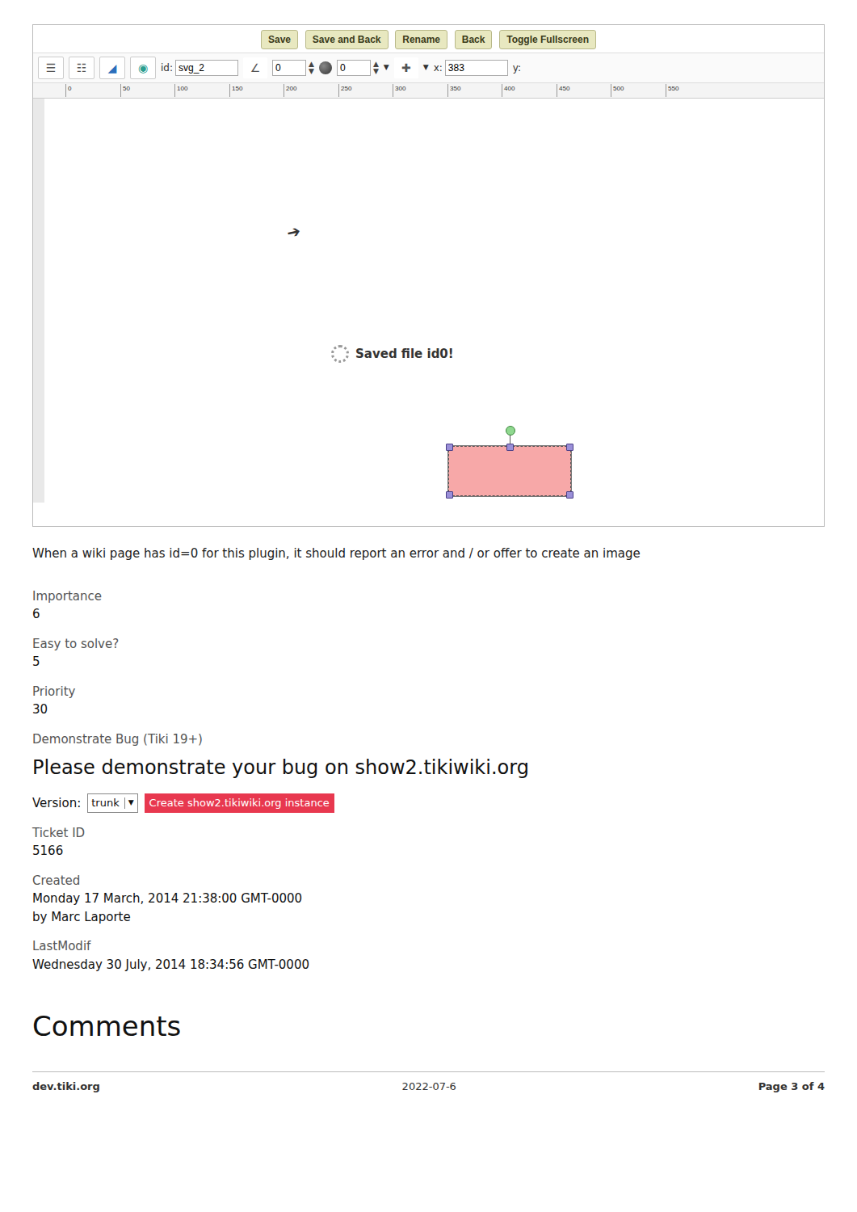Save Save and Back Rename Back Toggle Fullscreen
☰ ☷ ◢ ◉ id: ∠ ▲
▼ ▲
▼ ▼ ✚ ▼ x: y:
0 50 100 150 200 250 300 350 400 450 500 550
➔
Saved file id0!
When a wiki page has id=0 for this plugin, it should report an error and / or offer to create an image
Importance
6
Easy to solve?
5
Priority
30
Demonstrate Bug (Tiki 19+)
Please demonstrate your bug on show2.tikiwiki.org
Version: trunk ▼ Create show2.tikiwiki.org instance
Ticket ID
5166
Created
Monday 17 March, 2014 21:38:00 GMT-0000
by Marc Laporte
LastModif
Wednesday 30 July, 2014 18:34:56 GMT-0000
Comments
dev.tiki.org 2022-07-6 Page 3 of 4